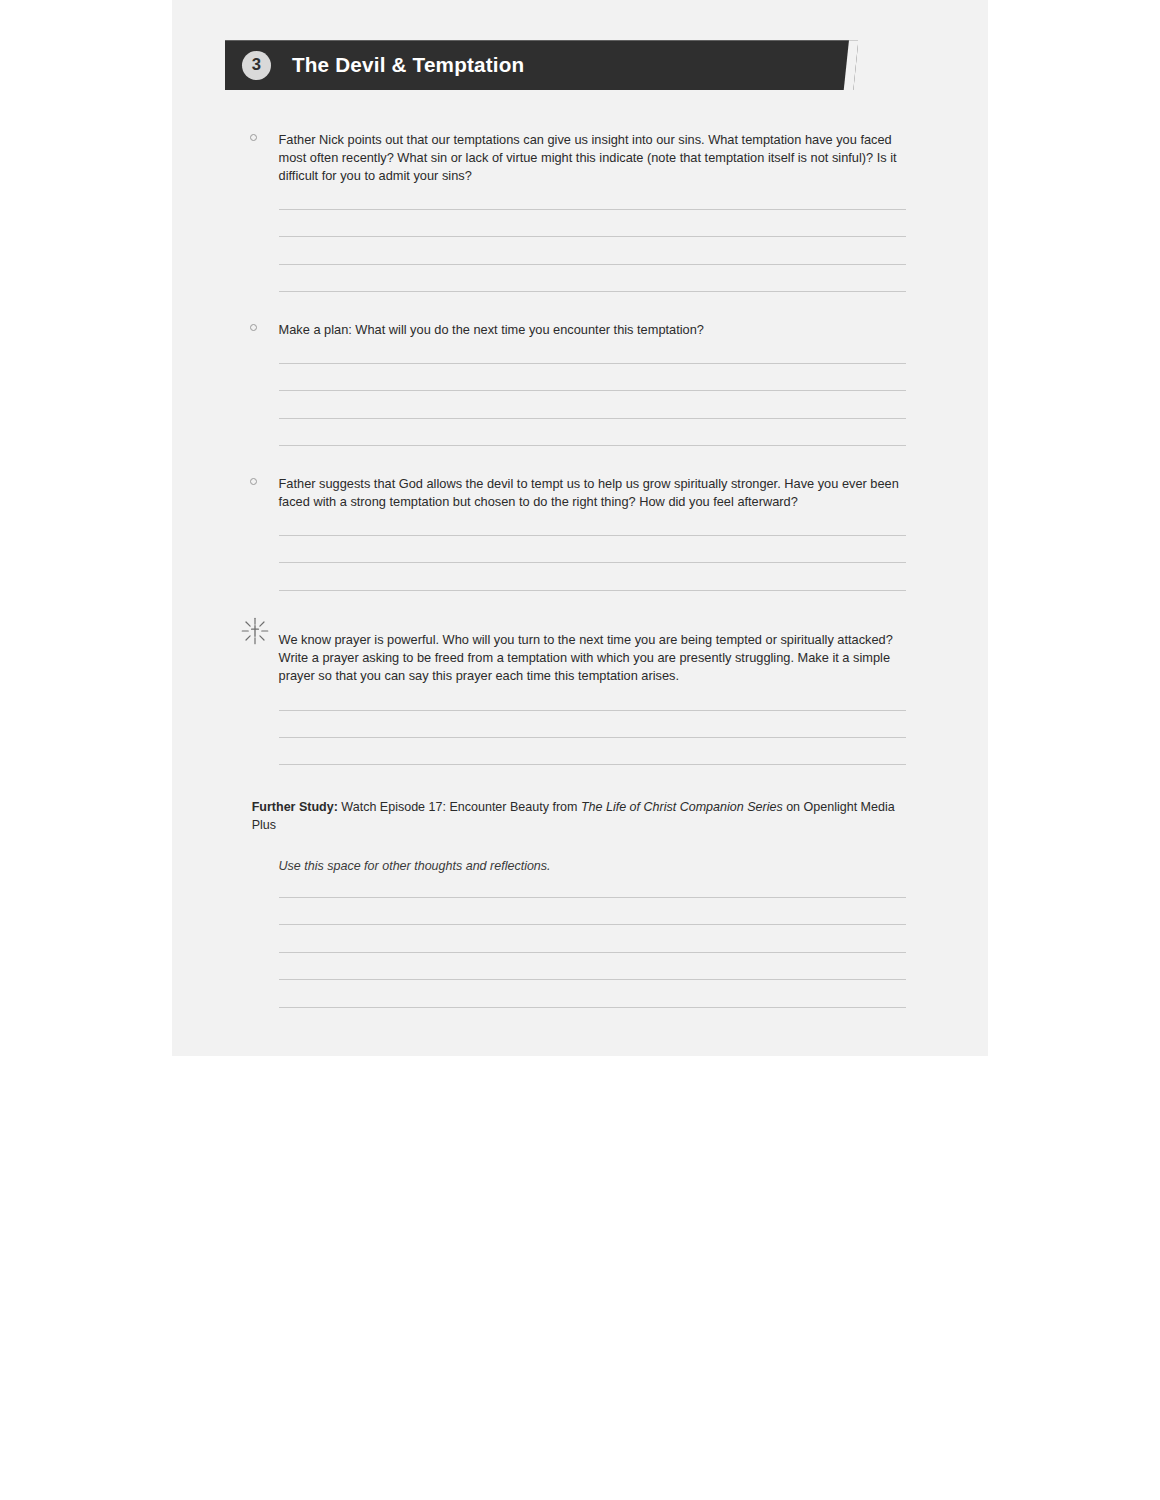3
The Devil & Temptation
Father Nick points out that our temptations can give us insight into our sins. What temptation have you faced most often recently? What sin or lack of virtue might this indicate (note that temptation itself is not sinful)? Is it difficult for you to admit your sins?
Make a plan: What will you do the next time you encounter this temptation?
Father suggests that God allows the devil to tempt us to help us grow spiritually stronger. Have you ever been faced with a strong temptation but chosen to do the right thing? How did you feel afterward?
We know prayer is powerful. Who will you turn to the next time you are being tempted or spiritually attacked? Write a prayer asking to be freed from a temptation with which you are presently struggling. Make it a simple prayer so that you can say this prayer each time this temptation arises.
Further Study: Watch Episode 17: Encounter Beauty from The Life of Christ Companion Series on Openlight Media Plus
Use this space for other thoughts and reflections.